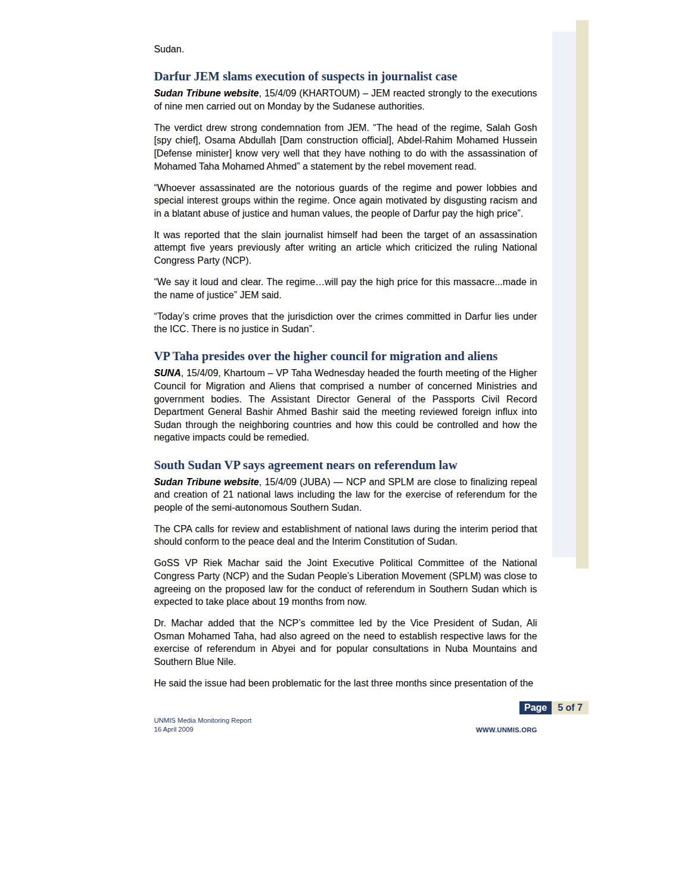Sudan.
Darfur JEM slams execution of suspects in journalist case
Sudan Tribune website, 15/4/09 (KHARTOUM) – JEM reacted strongly to the executions of nine men carried out on Monday by the Sudanese authorities.
The verdict drew strong condemnation from JEM. “The head of the regime, Salah Gosh [spy chief], Osama Abdullah [Dam construction official], Abdel-Rahim Mohamed Hussein [Defense minister] know very well that they have nothing to do with the assassination of Mohamed Taha Mohamed Ahmed” a statement by the rebel movement read.
“Whoever assassinated are the notorious guards of the regime and power lobbies and special interest groups within the regime. Once again motivated by disgusting racism and in a blatant abuse of justice and human values, the people of Darfur pay the high price”.
It was reported that the slain journalist himself had been the target of an assassination attempt five years previously after writing an article which criticized the ruling National Congress Party (NCP).
“We say it loud and clear. The regime…will pay the high price for this massacre...made in the name of justice” JEM said.
“Today’s crime proves that the jurisdiction over the crimes committed in Darfur lies under the ICC. There is no justice in Sudan”.
VP Taha presides over the higher council for migration and aliens
SUNA, 15/4/09, Khartoum – VP Taha Wednesday headed the fourth meeting of the Higher Council for Migration and Aliens that comprised a number of concerned Ministries and government bodies. The Assistant Director General of the Passports Civil Record Department General Bashir Ahmed Bashir said the meeting reviewed foreign influx into Sudan through the neighboring countries and how this could be controlled and how the negative impacts could be remedied.
South Sudan VP says agreement nears on referendum law
Sudan Tribune website, 15/4/09 (JUBA) — NCP and SPLM are close to finalizing repeal and creation of 21 national laws including the law for the exercise of referendum for the people of the semi-autonomous Southern Sudan.
The CPA calls for review and establishment of national laws during the interim period that should conform to the peace deal and the Interim Constitution of Sudan.
GoSS VP Riek Machar said the Joint Executive Political Committee of the National Congress Party (NCP) and the Sudan People’s Liberation Movement (SPLM) was close to agreeing on the proposed law for the conduct of referendum in Southern Sudan which is expected to take place about 19 months from now.
Dr. Machar added that the NCP’s committee led by the Vice President of Sudan, Ali Osman Mohamed Taha, had also agreed on the need to establish respective laws for the exercise of referendum in Abyei and for popular consultations in Nuba Mountains and Southern Blue Nile.
He said the issue had been problematic for the last three months since presentation of the
Page
5 of 7
UNMIS Media Monitoring Report
16 April 2009
WWW.UNMIS.ORG